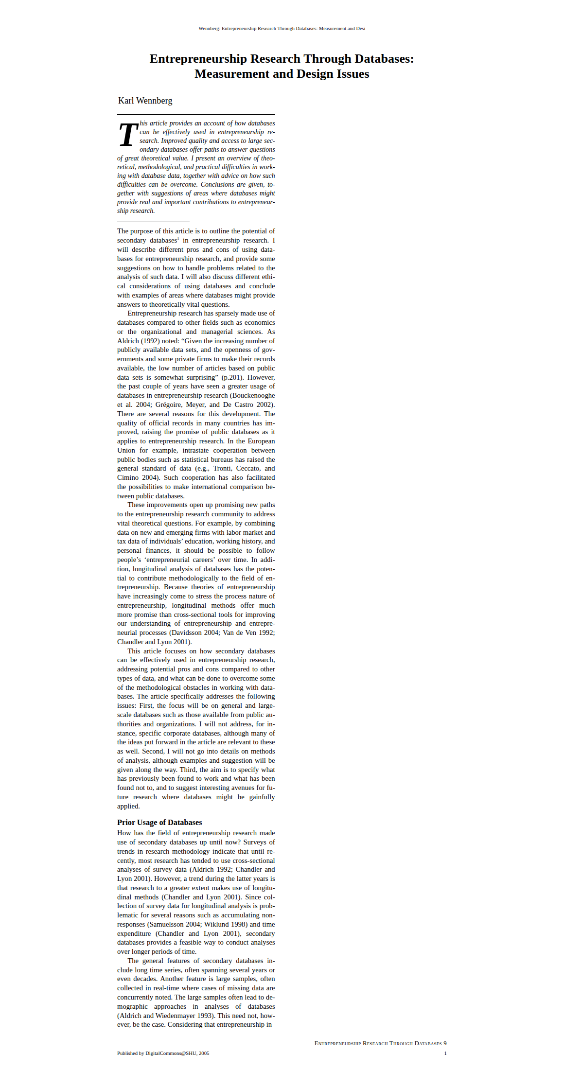Wennberg: Entrepreneurship Research Through Databases: Measurement and Desi
Entrepreneurship Research Through Databases:
Measurement and Design Issues
Karl Wennberg
This article provides an account of how databases can be effectively used in entrepreneurship research. Improved quality and access to large secondary databases offer paths to answer questions of great theoretical value. I present an overview of theoretical, methodological, and practical difficulties in working with database data, together with advice on how such difficulties can be overcome. Conclusions are given, together with suggestions of areas where databases might provide real and important contributions to entrepreneurship research.
The purpose of this article is to outline the potential of secondary databases1 in entrepreneurship research. I will describe different pros and cons of using databases for entrepreneurship research, and provide some suggestions on how to handle problems related to the analysis of such data. I will also discuss different ethical considerations of using databases and conclude with examples of areas where databases might provide answers to theoretically vital questions.
Entrepreneurship research has sparsely made use of databases compared to other fields such as economics or the organizational and managerial sciences. As Aldrich (1992) noted: “Given the increasing number of publicly available data sets, and the openness of governments and some private firms to make their records available, the low number of articles based on public data sets is somewhat surprising” (p.201). However, the past couple of years have seen a greater usage of databases in entrepreneurship research (Bouckenooghe et al. 2004; Grégoire, Meyer, and De Castro 2002). There are several reasons for this development. The quality of official records in many countries has improved, raising the promise of public databases as it applies to entrepreneurship research. In the European Union for example, intrastate cooperation between public bodies such as statistical bureaus has raised the general standard of data (e.g., Tronti, Ceccato, and Cimino 2004). Such cooperation has also facilitated the possibilities to make international comparison between public databases.
These improvements open up promising new paths to the entrepreneurship research community to address vital theoretical questions. For example, by combining data on new and emerging firms with labor market and tax data of individuals’ education, working history, and personal finances, it should be possible to follow people’s ‘entrepreneurial careers’ over time. In addition, longitudinal analysis of databases has the potential to contribute methodologically to the field of entrepreneurship. Because theories of entrepreneurship have increasingly come to stress the process nature of entrepreneurship, longitudinal methods offer much more promise than cross-sectional tools for improving our understanding of entrepreneurship and entrepreneurial processes (Davidsson 2004; Van de Ven 1992; Chandler and Lyon 2001).
This article focuses on how secondary databases can be effectively used in entrepreneurship research, addressing potential pros and cons compared to other types of data, and what can be done to overcome some of the methodological obstacles in working with databases. The article specifically addresses the following issues: First, the focus will be on general and large-scale databases such as those available from public authorities and organizations. I will not address, for instance, specific corporate databases, although many of the ideas put forward in the article are relevant to these as well. Second, I will not go into details on methods of analysis, although examples and suggestion will be given along the way. Third, the aim is to specify what has previously been found to work and what has been found not to, and to suggest interesting avenues for future research where databases might be gainfully applied.
Prior Usage of Databases
How has the field of entrepreneurship research made use of secondary databases up until now? Surveys of trends in research methodology indicate that until recently, most research has tended to use cross-sectional analyses of survey data (Aldrich 1992; Chandler and Lyon 2001). However, a trend during the latter years is that research to a greater extent makes use of longitudinal methods (Chandler and Lyon 2001). Since collection of survey data for longitudinal analysis is problematic for several reasons such as accumulating nonresponses (Samuelsson 2004; Wiklund 1998) and time expenditure (Chandler and Lyon 2001), secondary databases provides a feasible way to conduct analyses over longer periods of time.
The general features of secondary databases include long time series, often spanning several years or even decades. Another feature is large samples, often collected in real-time where cases of missing data are concurrently noted. The large samples often lead to demographic approaches in analyses of databases (Aldrich and Wiedenmayer 1993). This need not, however, be the case. Considering that entrepreneurship in
Entrepreneurship Research Through Databases 9
Published by DigitalCommons@SHU, 2005 1